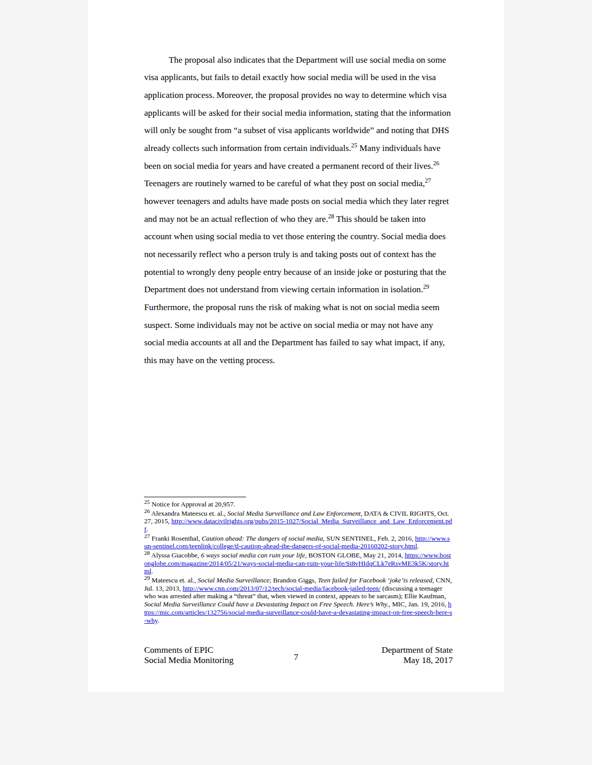The proposal also indicates that the Department will use social media on some visa applicants, but fails to detail exactly how social media will be used in the visa application process. Moreover, the proposal provides no way to determine which visa applicants will be asked for their social media information, stating that the information will only be sought from “a subset of visa applicants worldwide” and noting that DHS already collects such information from certain individuals.25 Many individuals have been on social media for years and have created a permanent record of their lives.26 Teenagers are routinely warned to be careful of what they post on social media,27 however teenagers and adults have made posts on social media which they later regret and may not be an actual reflection of who they are.28 This should be taken into account when using social media to vet those entering the country. Social media does not necessarily reflect who a person truly is and taking posts out of context has the potential to wrongly deny people entry because of an inside joke or posturing that the Department does not understand from viewing certain information in isolation.29 Furthermore, the proposal runs the risk of making what is not on social media seem suspect. Some individuals may not be active on social media or may not have any social media accounts at all and the Department has failed to say what impact, if any, this may have on the vetting process.
25 Notice for Approval at 20,957.
26 Alexandra Mateescu et. al., Social Media Surveillance and Law Enforcement, DATA & CIVIL RIGHTS, Oct. 27, 2015, http://www.datacivilrights.org/pubs/2015-1027/Social_Media_Surveillance_and_Law_Enforcement.pdf.
27 Franki Rosenthal, Caution ahead: The dangers of social media, SUN SENTINEL, Feb. 2, 2016, http://www.sun-sentinel.com/teenlink/college/tl-caution-ahead-the-dangers-of-social-media-20160202-story.html.
28 Alyssa Giacobbe, 6 ways social media can ruin your life, BOSTON GLOBE, May 21, 2014, https://www.bostonglobe.com/magazine/2014/05/21/ways-social-media-can-ruin-your-life/St8vHIdqCLk7eRsvME3k5K/story.html.
29 Mateescu et. al., Social Media Surveillance; Brandon Giggs, Teen failed for Facebook ‘joke’is released, CNN, Jul. 13, 2013, http://www.cnn.com/2013/07/12/tech/social-media/facebook-jailed-teen/ (discussing a teenager who was arrested after making a “threat” that, when viewed in context, appears to be sarcasm); Ellie Kaufman, Social Media Surveillance Could have a Devastating Impact on Free Speech. Here’s Why., MIC, Jan. 19, 2016, https://mic.com/articles/132756/social-media-surveillance-could-have-a-devastating-impact-on-free-speech-here-s-why.
Comments of EPIC
Social Media Monitoring
Department of State
May 18, 2017
7